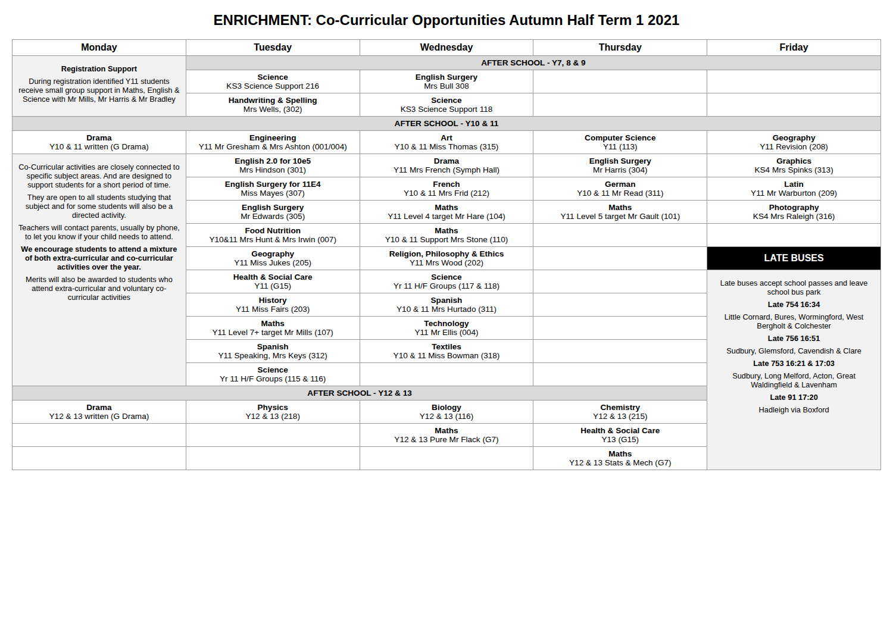ENRICHMENT: Co-Curricular Opportunities Autumn Half Term 1 2021
| Monday | Tuesday | Wednesday | Thursday | Friday |
| --- | --- | --- | --- | --- |
| Registration Support During registration identified Y11 students receive small group support in Maths, English & Science with Mr Mills, Mr Harris & Mr Bradley | AFTER SCHOOL - Y7, 8 & 9 |
| Science KS3 Science Support 216 | English Surgery Mrs Bull 308 | | |
| Handwriting & Spelling Mrs Wells, (302) | Science KS3 Science Support 118 | | |
| AFTER SCHOOL - Y10 & 11 |
| Drama Y10 & 11 written (G Drama) | Engineering Y11 Mr Gresham & Mrs Ashton (001/004) | Art Y10 & 11 Miss Thomas (315) | Computer Science Y11 (113) | Geography Y11 Revision (208) |
| Co-Curricular activities are closely connected to specific subject areas. And are designed to support students for a short period of time. They are open to all students studying that subject and for some students will also be a directed activity. Teachers will contact parents, usually by phone, to let you know if your child needs to attend. We encourage students to attend a mixture of both extra-curricular and co-curricular activities over the year. Merits will also be awarded to students who attend extra-curricular and voluntary co-curricular activities | English 2.0 for 10e5 Mrs Hindson (301) | Drama Y11 Mrs French (Symph Hall) | English Surgery Mr Harris (304) | Graphics KS4 Mrs Spinks (313) |
| English Surgery for 11E4 Miss Mayes (307) | French Y10 & 11 Mrs Frid (212) | German Y10 & 11 Mr Read (311) | Latin Y11 Mr Warburton (209) |
| English Surgery Mr Edwards (305) | Maths Y11 Level 4 target Mr Hare (104) | Maths Y11 Level 5 target Mr Gault (101) | Photography KS4 Mrs Raleigh (316) |
| Food Nutrition Y10&11 Mrs Hunt & Mrs Irwin (007) | Maths Y10 & 11 Support Mrs Stone (110) | | |
| Geography Y11 Miss Jukes (205) | Religion, Philosophy & Ethics Y11 Mrs Wood (202) | | LATE BUSES |
| Health & Social Care Y11 (G15) | Science Yr 11 H/F Groups (117 & 118) | | Late buses accept school passes and leave school bus park Late 754 16:34 Little Cornard, Bures, Wormingford, West Bergholt & Colchester Late 756 16:51 Sudbury, Glemsford, Cavendish & Clare Late 753 16:21 & 17:03 Sudbury, Long Melford, Acton, Great Waldingfield & Lavenham Late 91 17:20 Hadleigh via Boxford |
| History Y11 Miss Fairs (203) | Spanish Y10 & 11 Mrs Hurtado (311) | |
| Maths Y11 Level 7+ target Mr Mills (107) | Technology Y11 Mr Ellis (004) | |
| Spanish Y11 Speaking, Mrs Keys (312) | Textiles Y10 & 11 Miss Bowman (318) | |
| Science Yr 11 H/F Groups (115 & 116) | | |
| AFTER SCHOOL - Y12 & 13 |
| Drama Y12 & 13 written (G Drama) | Physics Y12 & 13 (218) | Biology Y12 & 13 (116) | Chemistry Y12 & 13 (215) |
| | | Maths Y12 & 13 Pure Mr Flack (G7) | Health & Social Care Y13 (G15) |
| | | | Maths Y12 & 13 Stats & Mech (G7) |